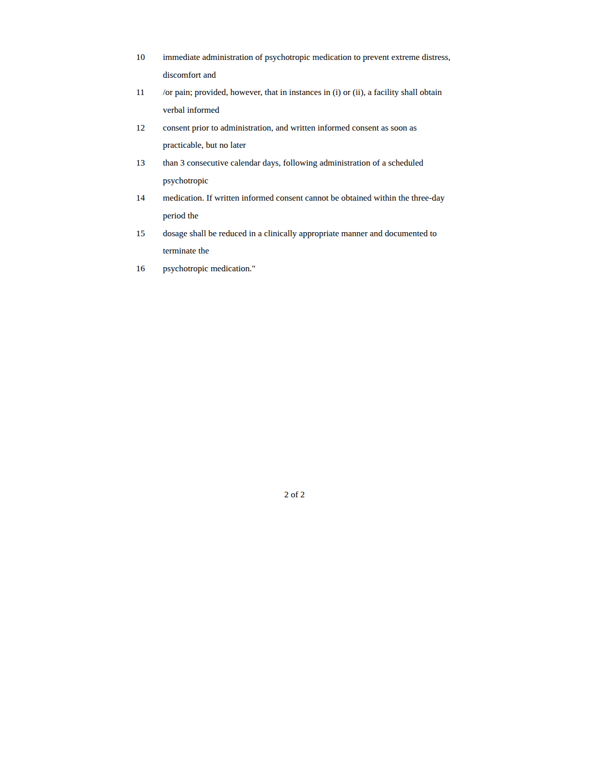| 10 | immediate administration of psychotropic medication to prevent extreme distress, discomfort and |
| 11 | /or pain; provided, however, that in instances in (i) or (ii), a facility shall obtain verbal informed |
| 12 | consent prior to administration, and written informed consent as soon as practicable, but no later |
| 13 | than 3 consecutive calendar days, following administration of a scheduled psychotropic |
| 14 | medication. If written informed consent cannot be obtained within the three-day period the |
| 15 | dosage shall be reduced in a clinically appropriate manner and documented to terminate the |
| 16 | psychotropic medication." |
2 of 2